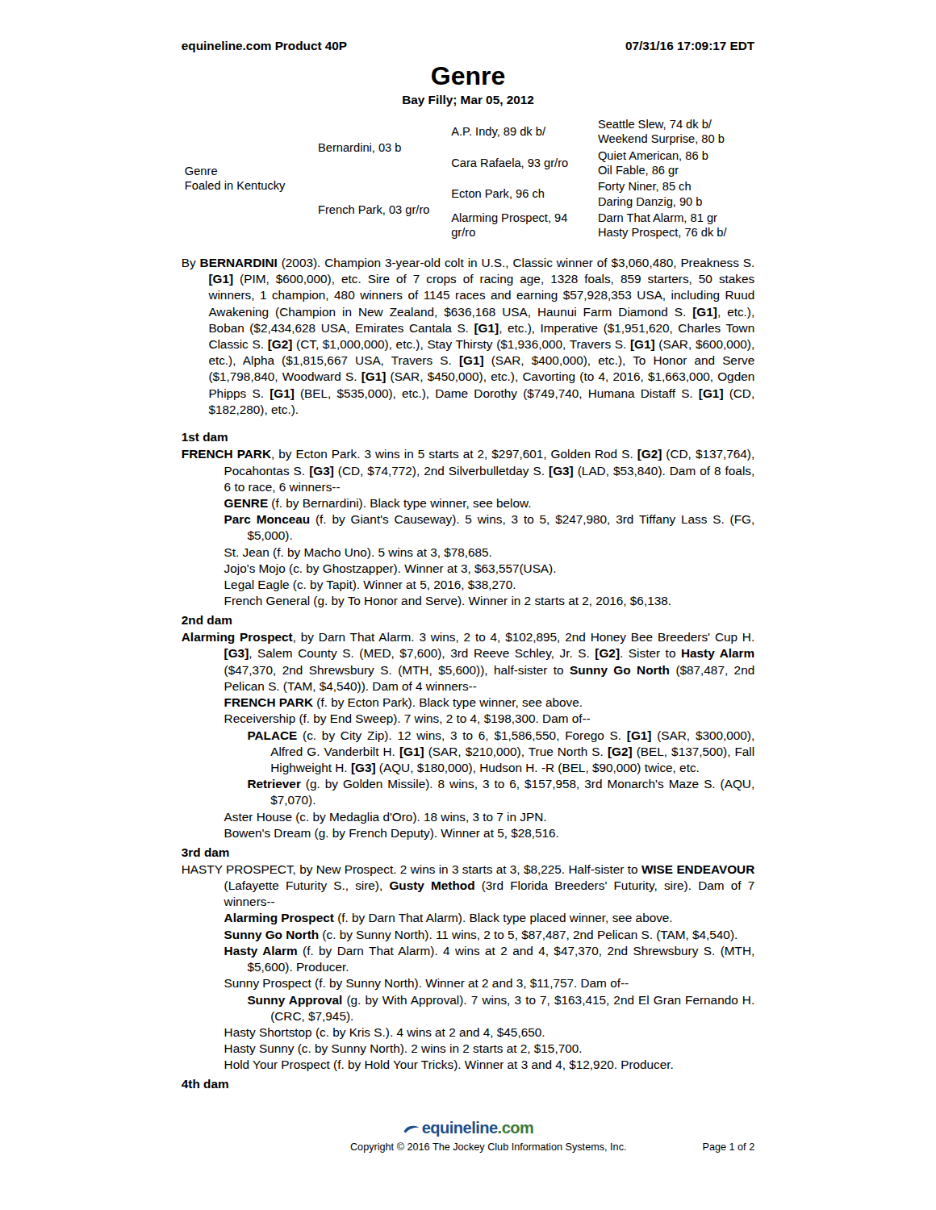equineline.com Product 40P 07/31/16 17:09:17 EDT
Genre
Bay Filly; Mar 05, 2012
| Genre Foaled in Kentucky | Bernardini, 03 b | A.P. Indy, 89 dk b/ | Seattle Slew, 74 dk b/ Weekend Surprise, 80 b |
| Cara Rafaela, 93 gr/ro | Quiet American, 86 b Oil Fable, 86 gr |
| French Park, 03 gr/ro | Ecton Park, 96 ch | Forty Niner, 85 ch Daring Danzig, 90 b |
| Alarming Prospect, 94 gr/ro | Darn That Alarm, 81 gr Hasty Prospect, 76 dk b/ |
By BERNARDINI (2003). Champion 3-year-old colt in U.S., Classic winner of $3,060,480, Preakness S. [G1] (PIM, $600,000), etc. Sire of 7 crops of racing age, 1328 foals, 859 starters, 50 stakes winners, 1 champion, 480 winners of 1145 races and earning $57,928,353 USA, including Ruud Awakening (Champion in New Zealand, $636,168 USA, Haunui Farm Diamond S. [G1], etc.), Boban ($2,434,628 USA, Emirates Cantala S. [G1], etc.), Imperative ($1,951,620, Charles Town Classic S. [G2] (CT, $1,000,000), etc.), Stay Thirsty ($1,936,000, Travers S. [G1] (SAR, $600,000), etc.), Alpha ($1,815,667 USA, Travers S. [G1] (SAR, $400,000), etc.), To Honor and Serve ($1,798,840, Woodward S. [G1] (SAR, $450,000), etc.), Cavorting (to 4, 2016, $1,663,000, Ogden Phipps S. [G1] (BEL, $535,000), etc.), Dame Dorothy ($749,740, Humana Distaff S. [G1] (CD, $182,280), etc.).
1st dam
FRENCH PARK, by Ecton Park. 3 wins in 5 starts at 2, $297,601, Golden Rod S. [G2] (CD, $137,764), Pocahontas S. [G3] (CD, $74,772), 2nd Silverbulletday S. [G3] (LAD, $53,840). Dam of 8 foals, 6 to race, 6 winners--
GENRE (f. by Bernardini). Black type winner, see below.
Parc Monceau (f. by Giant's Causeway). 5 wins, 3 to 5, $247,980, 3rd Tiffany Lass S. (FG, $5,000).
St. Jean (f. by Macho Uno). 5 wins at 3, $78,685.
Jojo's Mojo (c. by Ghostzapper). Winner at 3, $63,557(USA).
Legal Eagle (c. by Tapit). Winner at 5, 2016, $38,270.
French General (g. by To Honor and Serve). Winner in 2 starts at 2, 2016, $6,138.
2nd dam
Alarming Prospect, by Darn That Alarm. 3 wins, 2 to 4, $102,895, 2nd Honey Bee Breeders' Cup H. [G3], Salem County S. (MED, $7,600), 3rd Reeve Schley, Jr. S. [G2]. Sister to Hasty Alarm ($47,370, 2nd Shrewsbury S. (MTH, $5,600)), half-sister to Sunny Go North ($87,487, 2nd Pelican S. (TAM, $4,540)). Dam of 4 winners--
FRENCH PARK (f. by Ecton Park). Black type winner, see above.
Receivership (f. by End Sweep). 7 wins, 2 to 4, $198,300. Dam of--
PALACE (c. by City Zip). 12 wins, 3 to 6, $1,586,550, Forego S. [G1] (SAR, $300,000), Alfred G. Vanderbilt H. [G1] (SAR, $210,000), True North S. [G2] (BEL, $137,500), Fall Highweight H. [G3] (AQU, $180,000), Hudson H. -R (BEL, $90,000) twice, etc.
Retriever (g. by Golden Missile). 8 wins, 3 to 6, $157,958, 3rd Monarch's Maze S. (AQU, $7,070).
Aster House (c. by Medaglia d'Oro). 18 wins, 3 to 7 in JPN.
Bowen's Dream (g. by French Deputy). Winner at 5, $28,516.
3rd dam
HASTY PROSPECT, by New Prospect. 2 wins in 3 starts at 3, $8,225. Half-sister to WISE ENDEAVOUR (Lafayette Futurity S., sire), Gusty Method (3rd Florida Breeders' Futurity, sire). Dam of 7 winners--
Alarming Prospect (f. by Darn That Alarm). Black type placed winner, see above.
Sunny Go North (c. by Sunny North). 11 wins, 2 to 5, $87,487, 2nd Pelican S. (TAM, $4,540).
Hasty Alarm (f. by Darn That Alarm). 4 wins at 2 and 4, $47,370, 2nd Shrewsbury S. (MTH, $5,600). Producer.
Sunny Prospect (f. by Sunny North). Winner at 2 and 3, $11,757. Dam of--
Sunny Approval (g. by With Approval). 7 wins, 3 to 7, $163,415, 2nd El Gran Fernando H. (CRC, $7,945).
Hasty Shortstop (c. by Kris S.). 4 wins at 2 and 4, $45,650.
Hasty Sunny (c. by Sunny North). 2 wins in 2 starts at 2, $15,700.
Hold Your Prospect (f. by Hold Your Tricks). Winner at 3 and 4, $12,920. Producer.
4th dam
equine line.com
Copyright © 2016 The Jockey Club Information Systems, Inc.
Page 1 of 2